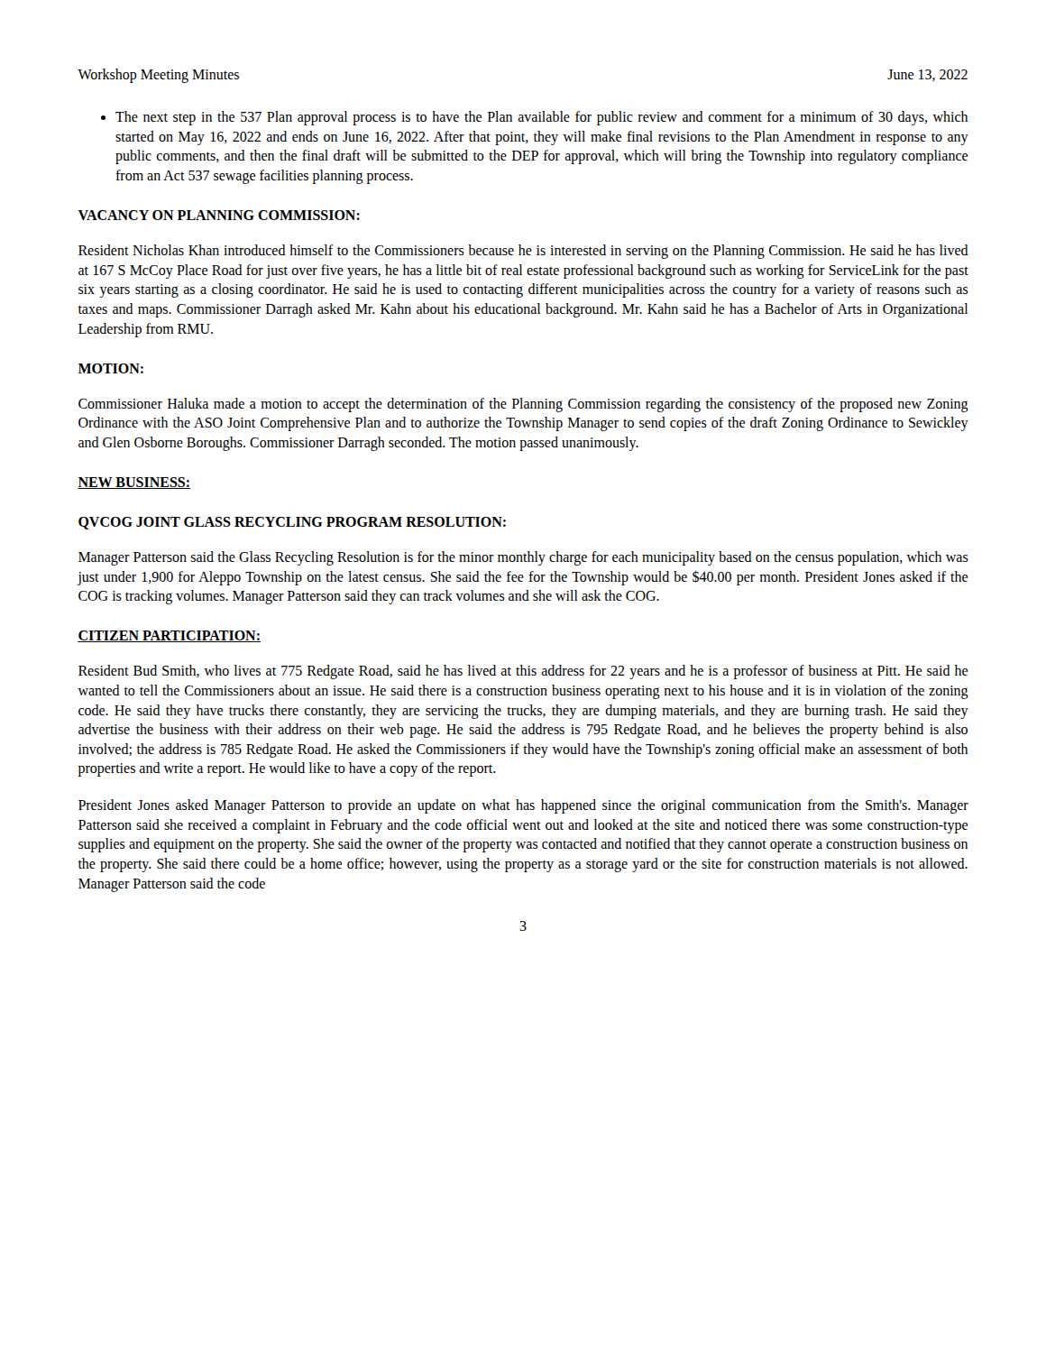Workshop Meeting Minutes
June 13, 2022
The next step in the 537 Plan approval process is to have the Plan available for public review and comment for a minimum of 30 days, which started on May 16, 2022 and ends on June 16, 2022. After that point, they will make final revisions to the Plan Amendment in response to any public comments, and then the final draft will be submitted to the DEP for approval, which will bring the Township into regulatory compliance from an Act 537 sewage facilities planning process.
Vacancy on Planning Commission:
Resident Nicholas Khan introduced himself to the Commissioners because he is interested in serving on the Planning Commission. He said he has lived at 167 S McCoy Place Road for just over five years, he has a little bit of real estate professional background such as working for ServiceLink for the past six years starting as a closing coordinator. He said he is used to contacting different municipalities across the country for a variety of reasons such as taxes and maps. Commissioner Darragh asked Mr. Kahn about his educational background. Mr. Kahn said he has a Bachelor of Arts in Organizational Leadership from RMU.
Motion:
Commissioner Haluka made a motion to accept the determination of the Planning Commission regarding the consistency of the proposed new Zoning Ordinance with the ASO Joint Comprehensive Plan and to authorize the Township Manager to send copies of the draft Zoning Ordinance to Sewickley and Glen Osborne Boroughs. Commissioner Darragh seconded. The motion passed unanimously.
New Business:
QVCOG Joint Glass Recycling Program Resolution:
Manager Patterson said the Glass Recycling Resolution is for the minor monthly charge for each municipality based on the census population, which was just under 1,900 for Aleppo Township on the latest census. She said the fee for the Township would be $40.00 per month. President Jones asked if the COG is tracking volumes. Manager Patterson said they can track volumes and she will ask the COG.
Citizen Participation:
Resident Bud Smith, who lives at 775 Redgate Road, said he has lived at this address for 22 years and he is a professor of business at Pitt. He said he wanted to tell the Commissioners about an issue. He said there is a construction business operating next to his house and it is in violation of the zoning code. He said they have trucks there constantly, they are servicing the trucks, they are dumping materials, and they are burning trash. He said they advertise the business with their address on their web page. He said the address is 795 Redgate Road, and he believes the property behind is also involved; the address is 785 Redgate Road. He asked the Commissioners if they would have the Township's zoning official make an assessment of both properties and write a report. He would like to have a copy of the report.
President Jones asked Manager Patterson to provide an update on what has happened since the original communication from the Smith's. Manager Patterson said she received a complaint in February and the code official went out and looked at the site and noticed there was some construction-type supplies and equipment on the property. She said the owner of the property was contacted and notified that they cannot operate a construction business on the property. She said there could be a home office; however, using the property as a storage yard or the site for construction materials is not allowed. Manager Patterson said the code
3